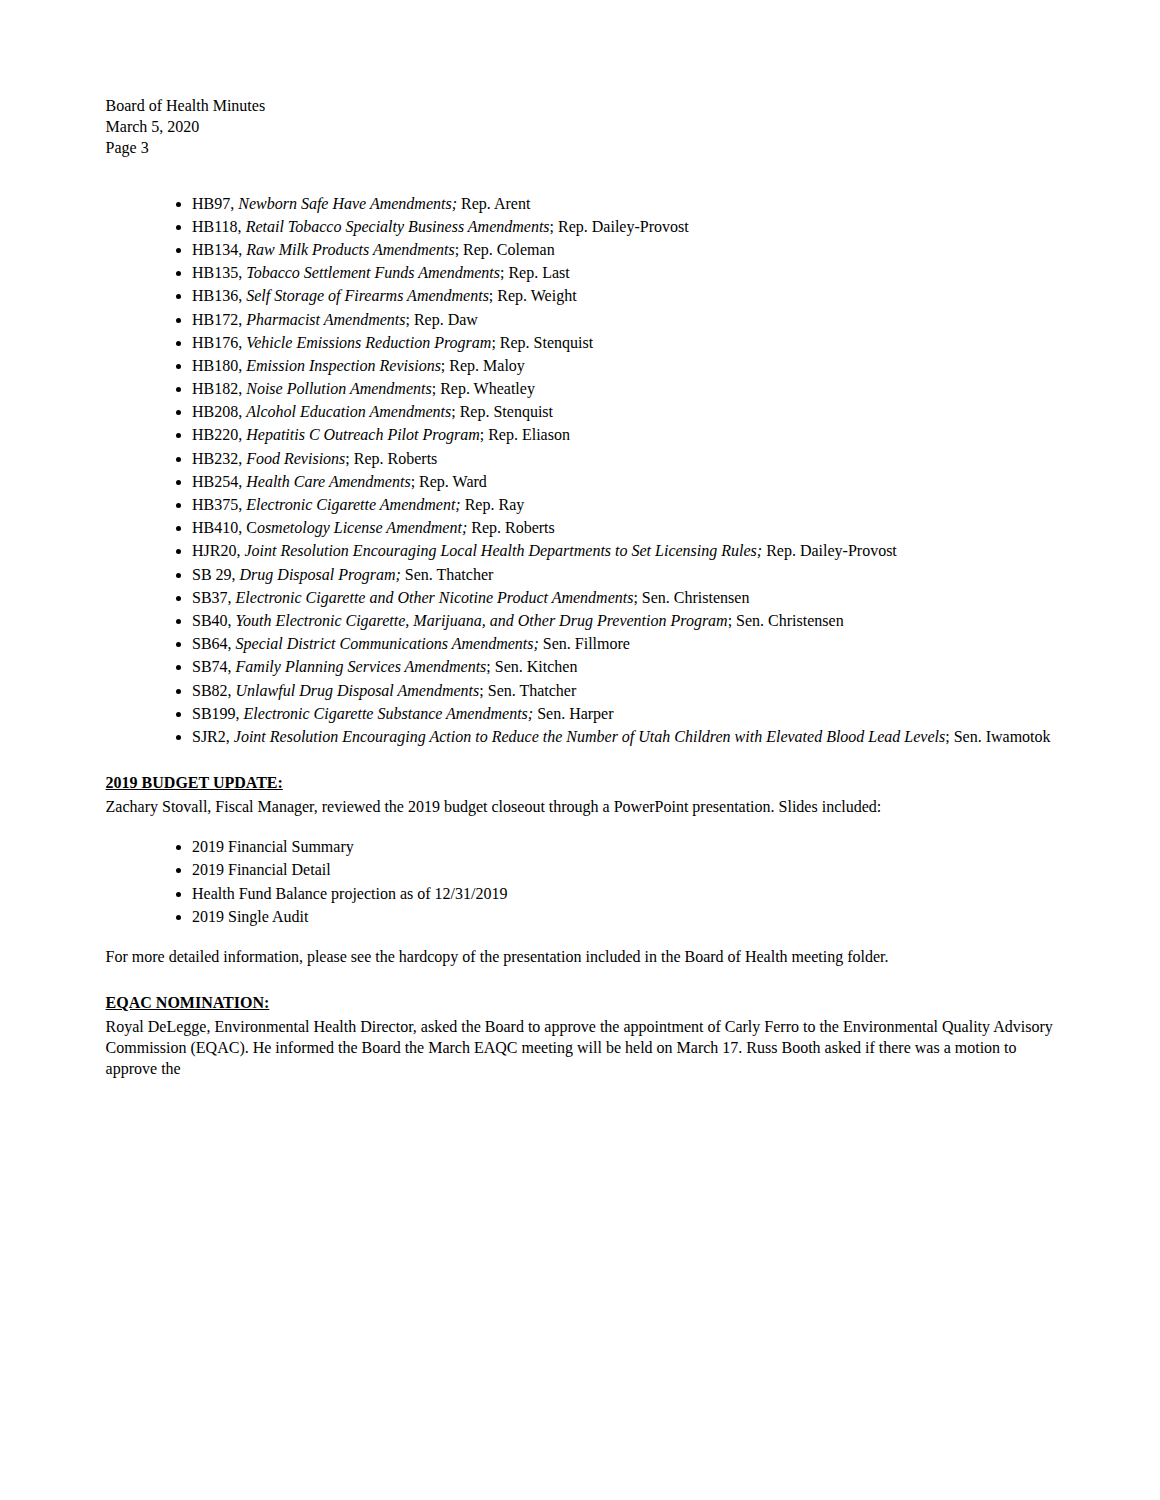Board of Health Minutes
March 5, 2020
Page 3
HB97, Newborn Safe Have Amendments; Rep. Arent
HB118, Retail Tobacco Specialty Business Amendments; Rep. Dailey-Provost
HB134, Raw Milk Products Amendments; Rep. Coleman
HB135, Tobacco Settlement Funds Amendments; Rep. Last
HB136, Self Storage of Firearms Amendments; Rep. Weight
HB172, Pharmacist Amendments; Rep. Daw
HB176, Vehicle Emissions Reduction Program; Rep. Stenquist
HB180, Emission Inspection Revisions; Rep. Maloy
HB182, Noise Pollution Amendments; Rep. Wheatley
HB208, Alcohol Education Amendments; Rep. Stenquist
HB220, Hepatitis C Outreach Pilot Program; Rep. Eliason
HB232, Food Revisions; Rep. Roberts
HB254, Health Care Amendments; Rep. Ward
HB375, Electronic Cigarette Amendment; Rep. Ray
HB410, Cosmetology License Amendment; Rep. Roberts
HJR20, Joint Resolution Encouraging Local Health Departments to Set Licensing Rules; Rep. Dailey-Provost
SB 29, Drug Disposal Program; Sen. Thatcher
SB37, Electronic Cigarette and Other Nicotine Product Amendments; Sen. Christensen
SB40, Youth Electronic Cigarette, Marijuana, and Other Drug Prevention Program; Sen. Christensen
SB64, Special District Communications Amendments; Sen. Fillmore
SB74, Family Planning Services Amendments; Sen. Kitchen
SB82, Unlawful Drug Disposal Amendments; Sen. Thatcher
SB199, Electronic Cigarette Substance Amendments; Sen. Harper
SJR2, Joint Resolution Encouraging Action to Reduce the Number of Utah Children with Elevated Blood Lead Levels; Sen. Iwamotok
2019 BUDGET UPDATE:
Zachary Stovall, Fiscal Manager, reviewed the 2019 budget closeout through a PowerPoint presentation. Slides included:
2019 Financial Summary
2019 Financial Detail
Health Fund Balance projection as of 12/31/2019
2019 Single Audit
For more detailed information, please see the hardcopy of the presentation included in the Board of Health meeting folder.
EQAC NOMINATION:
Royal DeLegge, Environmental Health Director, asked the Board to approve the appointment of Carly Ferro to the Environmental Quality Advisory Commission (EQAC). He informed the Board the March EAQC meeting will be held on March 17. Russ Booth asked if there was a motion to approve the